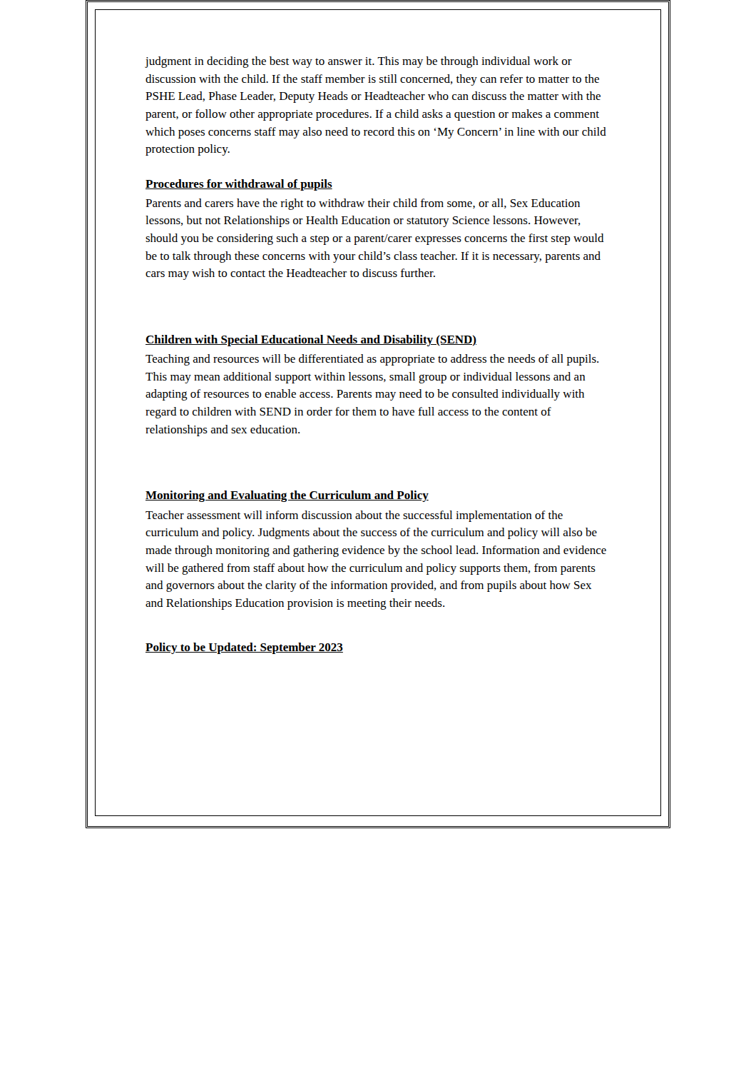judgment in deciding the best way to answer it. This may be through individual work or discussion with the child. If the staff member is still concerned, they can refer to matter to the PSHE Lead, Phase Leader, Deputy Heads or Headteacher who can discuss the matter with the parent, or follow other appropriate procedures. If a child asks a question or makes a comment which poses concerns staff may also need to record this on ‘My Concern’ in line with our child protection policy.
Procedures for withdrawal of pupils
Parents and carers have the right to withdraw their child from some, or all, Sex Education lessons, but not Relationships or Health Education or statutory Science lessons. However, should you be considering such a step or a parent/carer expresses concerns the first step would be to talk through these concerns with your child’s class teacher. If it is necessary, parents and cars may wish to contact the Headteacher to discuss further.
Children with Special Educational Needs and Disability (SEND)
Teaching and resources will be differentiated as appropriate to address the needs of all pupils. This may mean additional support within lessons, small group or individual lessons and an adapting of resources to enable access. Parents may need to be consulted individually with regard to children with SEND in order for them to have full access to the content of relationships and sex education.
Monitoring and Evaluating the Curriculum and Policy
Teacher assessment will inform discussion about the successful implementation of the curriculum and policy. Judgments about the success of the curriculum and policy will also be made through monitoring and gathering evidence by the school lead. Information and evidence will be gathered from staff about how the curriculum and policy supports them, from parents and governors about the clarity of the information provided, and from pupils about how Sex and Relationships Education provision is meeting their needs.
Policy to be Updated: September 2023